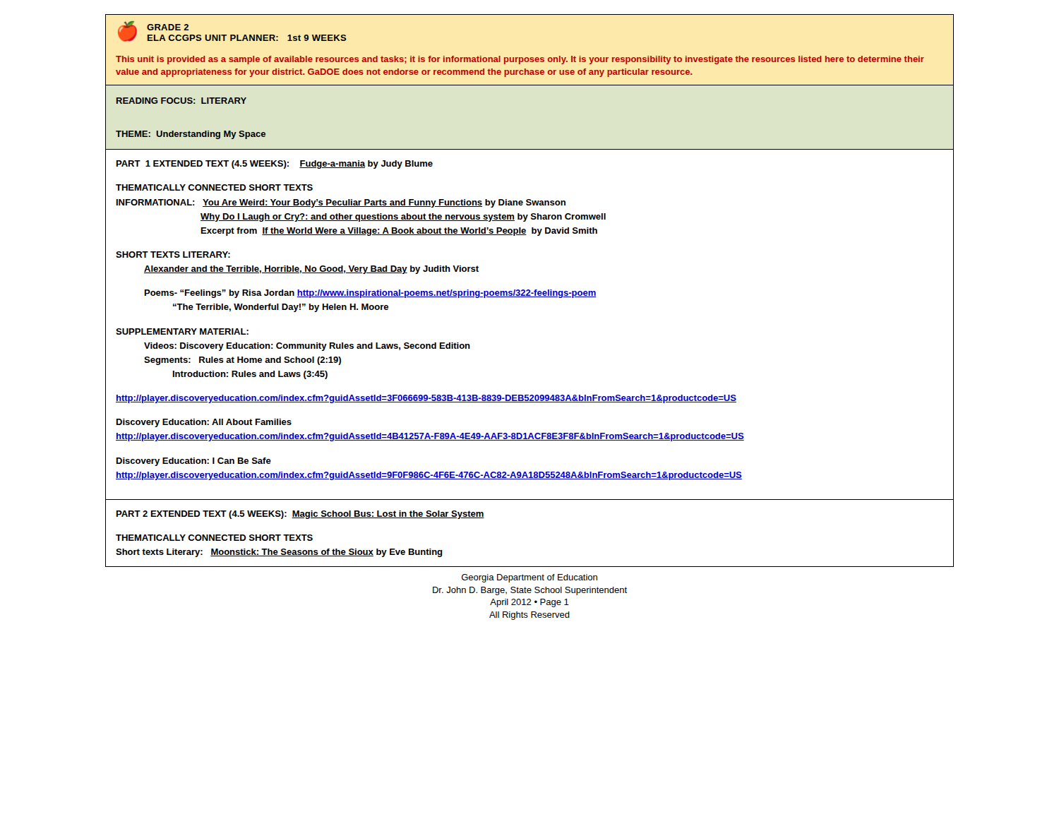🍎 GRADE 2 ELA CCGPS UNIT PLANNER: 1st 9 WEEKS
This unit is provided as a sample of available resources and tasks; it is for informational purposes only. It is your responsibility to investigate the resources listed here to determine their value and appropriateness for your district. GaDOE does not endorse or recommend the purchase or use of any particular resource.
READING FOCUS: LITERARY
THEME: Understanding My Space
PART 1 EXTENDED TEXT (4.5 WEEKS): Fudge-a-mania by Judy Blume
THEMATICALLY CONNECTED SHORT TEXTS
INFORMATIONAL: You Are Weird: Your Body’s Peculiar Parts and Funny Functions by Diane Swanson
Why Do I Laugh or Cry?: and other questions about the nervous system by Sharon Cromwell
Excerpt from If the World Were a Village: A Book about the World’s People by David Smith
SHORT TEXTS LITERARY:
Alexander and the Terrible, Horrible, No Good, Very Bad Day by Judith Viorst
Poems- “Feelings” by Risa Jordan http://www.inspirational-poems.net/spring-poems/322-feelings-poem
“The Terrible, Wonderful Day!” by Helen H. Moore
SUPPLEMENTARY MATERIAL:
Videos: Discovery Education: Community Rules and Laws, Second Edition
Segments: Rules at Home and School (2:19)
Introduction: Rules and Laws (3:45)
http://player.discoveryeducation.com/index.cfm?guidAssetId=3F066699-583B-413B-8839-DEB52099483A&blnFromSearch=1&productcode=US
Discovery Education: All About Families
http://player.discoveryeducation.com/index.cfm?guidAssetId=4B41257A-F89A-4E49-AAF3-8D1ACF8E3F8F&blnFromSearch=1&productcode=US
Discovery Education: I Can Be Safe
http://player.discoveryeducation.com/index.cfm?guidAssetId=9F0F986C-4F6E-476C-AC82-A9A18D55248A&blnFromSearch=1&productcode=US
PART 2 EXTENDED TEXT (4.5 WEEKS): Magic School Bus: Lost in the Solar System
THEMATICALLY CONNECTED SHORT TEXTS
Short texts Literary: Moonstick: The Seasons of the Sioux by Eve Bunting
Georgia Department of Education
Dr. John D. Barge, State School Superintendent
April 2012 • Page 1
All Rights Reserved